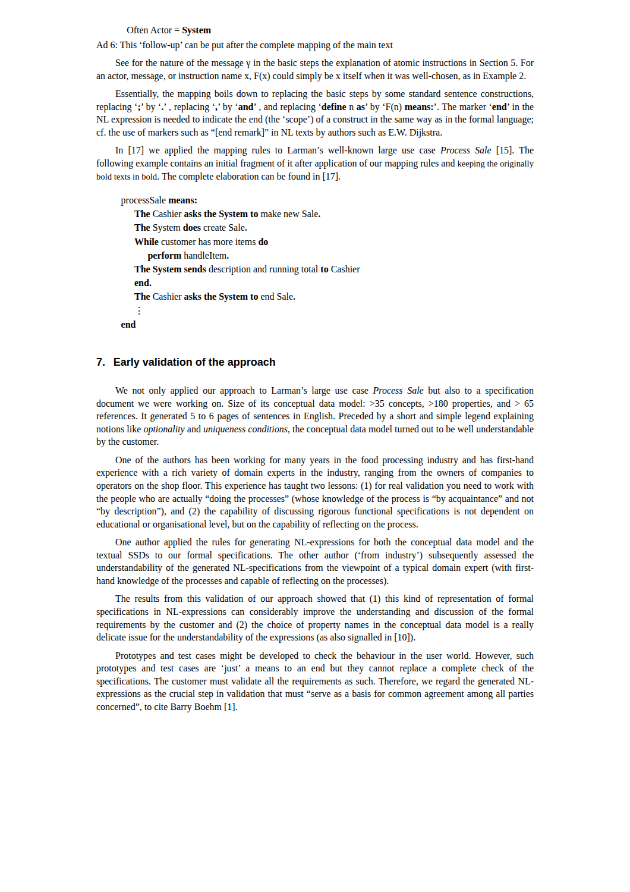Often Actor = System
Ad 6: This ‘follow-up’ can be put after the complete mapping of the main text
See for the nature of the message γ in the basic steps the explanation of atomic instructions in Section 5. For an actor, message, or instruction name x, F(x) could simply be x itself when it was well-chosen, as in Example 2.
Essentially, the mapping boils down to replacing the basic steps by some standard sentence constructions, replacing ‘;’ by ‘.’ , replacing ‘,’ by ‘and’ , and replacing ‘define n as’ by ‘F(n) means:’. The marker ‘end’ in the NL expression is needed to indicate the end (the ‘scope’) of a construct in the same way as in the formal language; cf. the use of markers such as “[end remark]” in NL texts by authors such as E.W. Dijkstra.
In [17] we applied the mapping rules to Larman’s well-known large use case Process Sale [15]. The following example contains an initial fragment of it after application of our mapping rules and keeping the originally bold texts in bold. The complete elaboration can be found in [17].
processSale means:
The Cashier asks the System to make new Sale.
The System does create Sale.
While customer has more items do
perform handleItem.
The System sends description and running total to Cashier
end.
The Cashier asks the System to end Sale.
⋮
end
7. Early validation of the approach
We not only applied our approach to Larman’s large use case Process Sale but also to a specification document we were working on. Size of its conceptual data model: >35 concepts, >180 properties, and > 65 references. It generated 5 to 6 pages of sentences in English. Preceded by a short and simple legend explaining notions like optionality and uniqueness conditions, the conceptual data model turned out to be well understandable by the customer.
One of the authors has been working for many years in the food processing industry and has first-hand experience with a rich variety of domain experts in the industry, ranging from the owners of companies to operators on the shop floor. This experience has taught two lessons: (1) for real validation you need to work with the people who are actually “doing the processes” (whose knowledge of the process is “by acquaintance” and not “by description”), and (2) the capability of discussing rigorous functional specifications is not dependent on educational or organisational level, but on the capability of reflecting on the process.
One author applied the rules for generating NL-expressions for both the conceptual data model and the textual SSDs to our formal specifications. The other author (‘from industry’) subsequently assessed the understandability of the generated NL-specifications from the viewpoint of a typical domain expert (with first-hand knowledge of the processes and capable of reflecting on the processes).
The results from this validation of our approach showed that (1) this kind of representation of formal specifications in NL-expressions can considerably improve the understanding and discussion of the formal requirements by the customer and (2) the choice of property names in the conceptual data model is a really delicate issue for the understandability of the expressions (as also signalled in [10]).
Prototypes and test cases might be developed to check the behaviour in the user world. However, such prototypes and test cases are ‘just’ a means to an end but they cannot replace a complete check of the specifications. The customer must validate all the requirements as such. Therefore, we regard the generated NL-expressions as the crucial step in validation that must “serve as a basis for common agreement among all parties concerned”, to cite Barry Boehm [1].